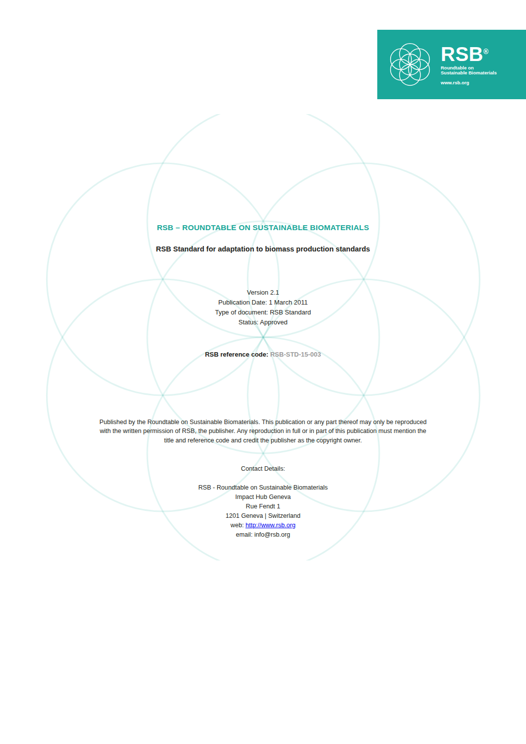RSB®
Roundtable on
Sustainable Biomaterials
www.rsb.org
RSB – ROUNDTABLE ON SUSTAINABLE BIOMATERIALS
RSB Standard for adaptation to biomass production standards
Version 2.1
Publication Date: 1 March 2011
Type of document: RSB Standard
Status: Approved
RSB reference code: RSB-STD-15-003
Published by the Roundtable on Sustainable Biomaterials. This publication or any part thereof may only be reproduced with the written permission of RSB, the publisher. Any reproduction in full or in part of this publication must mention the title and reference code and credit the publisher as the copyright owner.
Contact Details:
RSB - Roundtable on Sustainable Biomaterials
Impact Hub Geneva
Rue Fendt 1
1201 Geneva | Switzerland
web: http://www.rsb.org
email: info@rsb.org